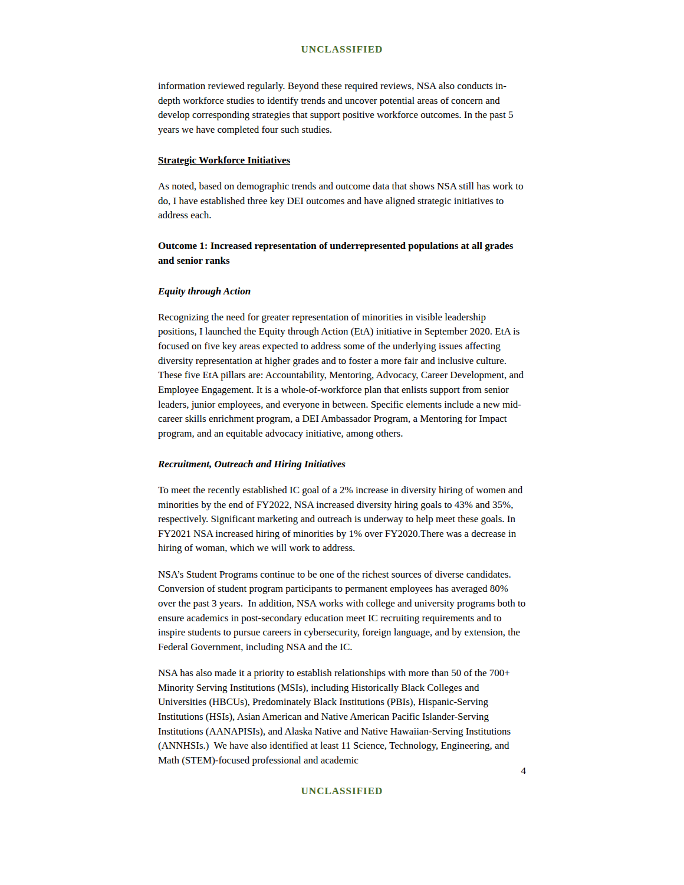UNCLASSIFIED
information reviewed regularly. Beyond these required reviews, NSA also conducts in-depth workforce studies to identify trends and uncover potential areas of concern and develop corresponding strategies that support positive workforce outcomes. In the past 5 years we have completed four such studies.
Strategic Workforce Initiatives
As noted, based on demographic trends and outcome data that shows NSA still has work to do, I have established three key DEI outcomes and have aligned strategic initiatives to address each.
Outcome 1: Increased representation of underrepresented populations at all grades and senior ranks
Equity through Action
Recognizing the need for greater representation of minorities in visible leadership positions, I launched the Equity through Action (EtA) initiative in September 2020. EtA is focused on five key areas expected to address some of the underlying issues affecting diversity representation at higher grades and to foster a more fair and inclusive culture. These five EtA pillars are: Accountability, Mentoring, Advocacy, Career Development, and Employee Engagement. It is a whole-of-workforce plan that enlists support from senior leaders, junior employees, and everyone in between. Specific elements include a new mid-career skills enrichment program, a DEI Ambassador Program, a Mentoring for Impact program, and an equitable advocacy initiative, among others.
Recruitment, Outreach and Hiring Initiatives
To meet the recently established IC goal of a 2% increase in diversity hiring of women and minorities by the end of FY2022, NSA increased diversity hiring goals to 43% and 35%, respectively. Significant marketing and outreach is underway to help meet these goals. In FY2021 NSA increased hiring of minorities by 1% over FY2020.There was a decrease in hiring of woman, which we will work to address.
NSA’s Student Programs continue to be one of the richest sources of diverse candidates. Conversion of student program participants to permanent employees has averaged 80% over the past 3 years. In addition, NSA works with college and university programs both to ensure academics in post-secondary education meet IC recruiting requirements and to inspire students to pursue careers in cybersecurity, foreign language, and by extension, the Federal Government, including NSA and the IC.
NSA has also made it a priority to establish relationships with more than 50 of the 700+ Minority Serving Institutions (MSIs), including Historically Black Colleges and Universities (HBCUs), Predominately Black Institutions (PBIs), Hispanic-Serving Institutions (HSIs), Asian American and Native American Pacific Islander-Serving Institutions (AANAPISIs), and Alaska Native and Native Hawaiian-Serving Institutions (ANNHSIs.) We have also identified at least 11 Science, Technology, Engineering, and Math (STEM)-focused professional and academic
4
UNCLASSIFIED